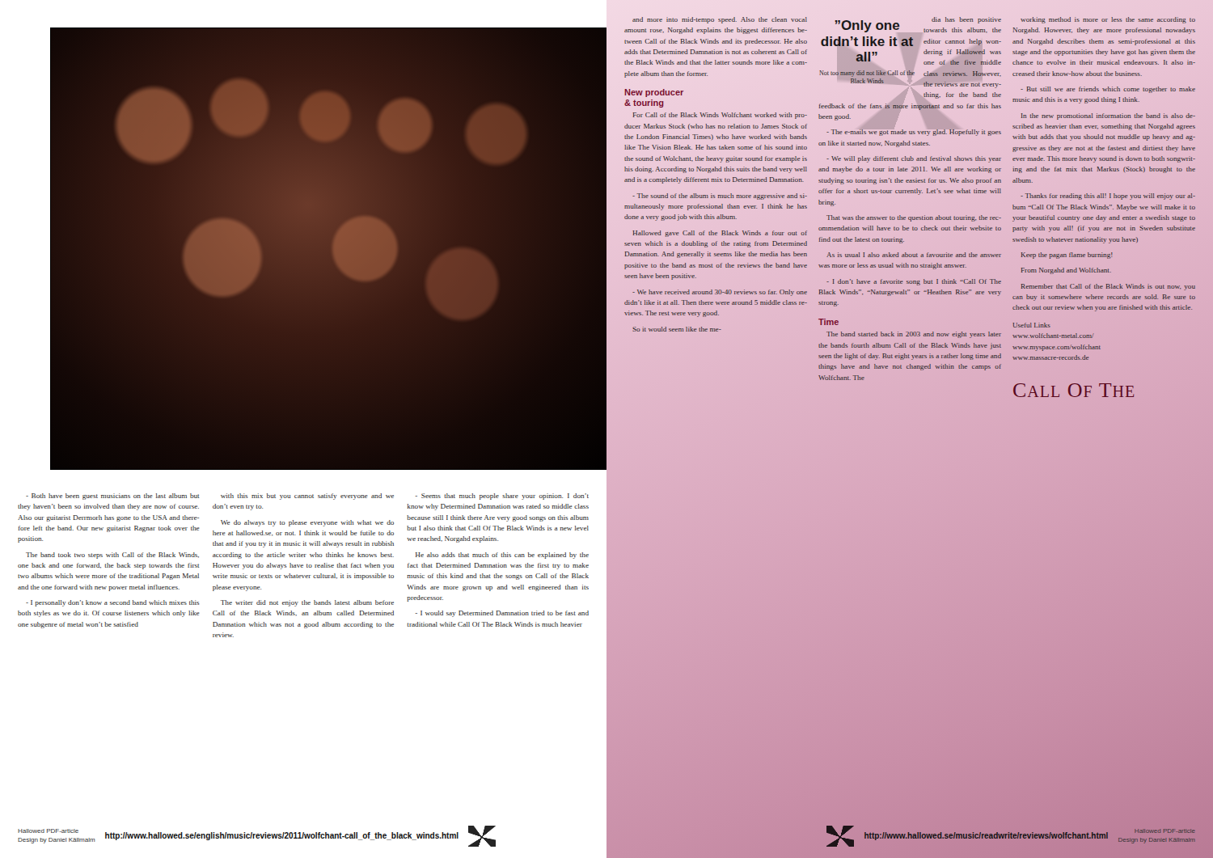Wolfchant band photo – seven members covered in blood-like paint against a dark background.
- Both have been guest musicians on the last album but they haven’t been so involved than they are now of course. Also our guitarist Derrmorh has gone to the USA and therefore left the band. Our new guitarist Ragnar took over the position.
The band took two steps with Call of the Black Winds, one back and one forward, the back step towards the first two albums which were more of the traditional Pagan Metal and the one forward with new power metal influences.
- I personally don’t know a second band which mixes this both styles as we do it. Of course listeners which only like one subgenre of metal won’t be satisfied
with this mix but you cannot satisfy everyone and we don’t even try to.
We do always try to please everyone with what we do here at hallowed.se, or not. I think it would be futile to do that and if you try it in music it will always result in rubbish according to the article writer who thinks he knows best. However you do always have to realise that fact when you write music or texts or whatever cultural, it is impossible to please everyone.
The writer did not enjoy the bands latest album before Call of the Black Winds, an album called Determined Damnation which was not a good album according to the review.
- Seems that much people share your opinion. I don’t know why Determined Damnation was rated so middle class because still I think there Are very good songs on this album but I also think that Call Of The Black Winds is a new level we reached, Norgahd explains.
He also adds that much of this can be explained by the fact that Determined Damnation was the first try to make music of this kind and that the songs on Call of the Black Winds are more grown up and well engineered than its predecessor.
- I would say Determined Damnation tried to be fast and traditional while Call Of The Black Winds is much heavier
Hallowed PDF-article
Design by Daniel Källmalm
http://www.hallowed.se/english/music/reviews/2011/wolf­chant-call_of_the_black_winds.html
and more into mid-tempo speed. Also the clean vocal amount rose, Norgahd explains the biggest differences between Call of the Black Winds and its predecessor. He also adds that Determined Damnation is not as coherent as Call of the Black Winds and that the latter sounds more like a complete album than the former.
New producer
& touring
For Call of the Black Winds Wolfchant worked with producer Markus Stock (who has no relation to James Stock of the London Financial Times) who have worked with bands like The Vision Bleak. He has taken some of his sound into the sound of Wolchant, the heavy guitar sound for example is his doing. According to Norgahd this suits the band very well and is a completely different mix to Determined Damnation.
- The sound of the album is much more aggressive and simultaneously more professional than ever. I think he has done a very good job with this album.
Hallowed gave Call of the Black Winds a four out of seven which is a doubling of the rating from Determined Damnation. And generally it seems like the media has been positive to the band as most of the reviews the band have seen have been positive.
- We have received around 30-40 reviews so far. Only one didn’t like it at all. Then there were around 5 middle class reviews. The rest were very good.
So it would seem like the me-
”Only one didn’t like it at all”
Not too many did not like Call of the Black Winds
dia has been positive towards this album, the editor cannot help wondering if Hallowed was one of the five middle class reviews. However, the reviews are not everything, for the band the feedback of the fans is more important and so far this has been good.
- The e-mails we got made us very glad. Hopefully it goes on like it started now, Norgahd states.
- We will play different club and festival shows this year and maybe do a tour in late 2011. We all are working or studying so touring isn’t the easiest for us. We also proof an offer for a short us-tour currently. Let’s see what time will bring.
That was the answer to the question about touring, the recommendation will have to be to check out their website to find out the latest on touring.
As is usual I also asked about a favourite and the answer was more or less as usual with no straight answer.
- I don’t have a favorite song but I think “Call Of The Black Winds”, “Naturgewalt” or “Heathen Rise” are very strong.
Time
The band started back in 2003 and now eight years later the bands fourth album Call of the Black Winds have just seen the light of day. But eight years is a rather long time and things have and have not changed within the camps of Wolfchant. The
working method is more or less the same according to Norgahd. However, they are more professional nowadays and Norgahd describes them as semi-professional at this stage and the opportunities they have got has given them the chance to evolve in their musical endeavours. It also increased their know-how about the business.
- But still we are friends which come together to make music and this is a very good thing I think.
In the new promotional information the band is also described as heavier than ever, something that Norgahd agrees with but adds that you should not muddle up heavy and aggressive as they are not at the fastest and dirtiest they have ever made. This more heavy sound is down to both songwriting and the fat mix that Markus (Stock) brought to the album.
- Thanks for reading this all! I hope you will enjoy our album “Call Of The Black Winds”. Maybe we will make it to your beautiful country one day and enter a swedish stage to party with you all! (if you are not in Sweden substitute swedish to whatever nationality you have)
Keep the pagan flame burning!
From Norgahd and Wolfchant.
Remember that Call of the Black Winds is out now, you can buy it somewhere where records are sold. Be sure to check out our review when you are finished with this article.
Useful Links
www.wolfchant-metal.com/
www.myspace.com/wolfchant
www.massacre-records.de
CALL OF THE
http://www.hallowed.se/music/readwrite/reviews/wolfchant.html
Hallowed PDF-article
Design by Daniel Källmalm